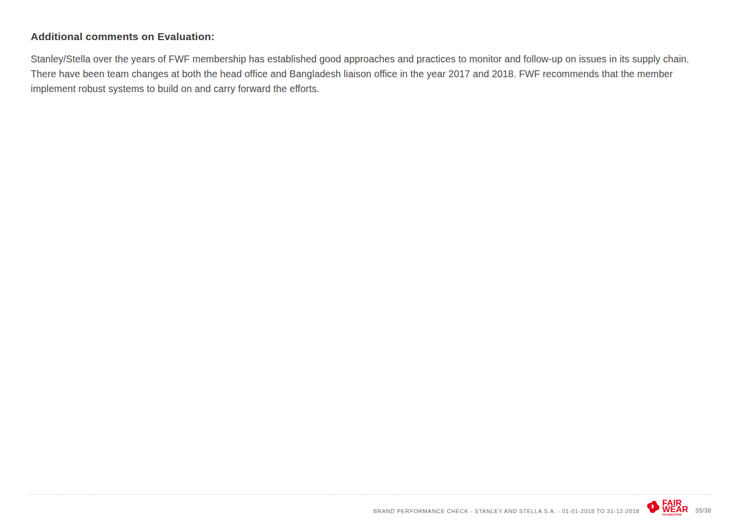Additional comments on Evaluation:
Stanley/Stella over the years of FWF membership has established good approaches and practices to monitor and follow-up on issues in its supply chain. There have been team changes at both the head office and Bangladesh liaison office in the year 2017 and 2018. FWF recommends that the member implement robust systems to build on and carry forward the efforts.
Brand Performance Check - Stanley and Stella S.A. - 01-01-2018 to 31-12-2018
FAIR
WEAR FOUNDATION
35/38